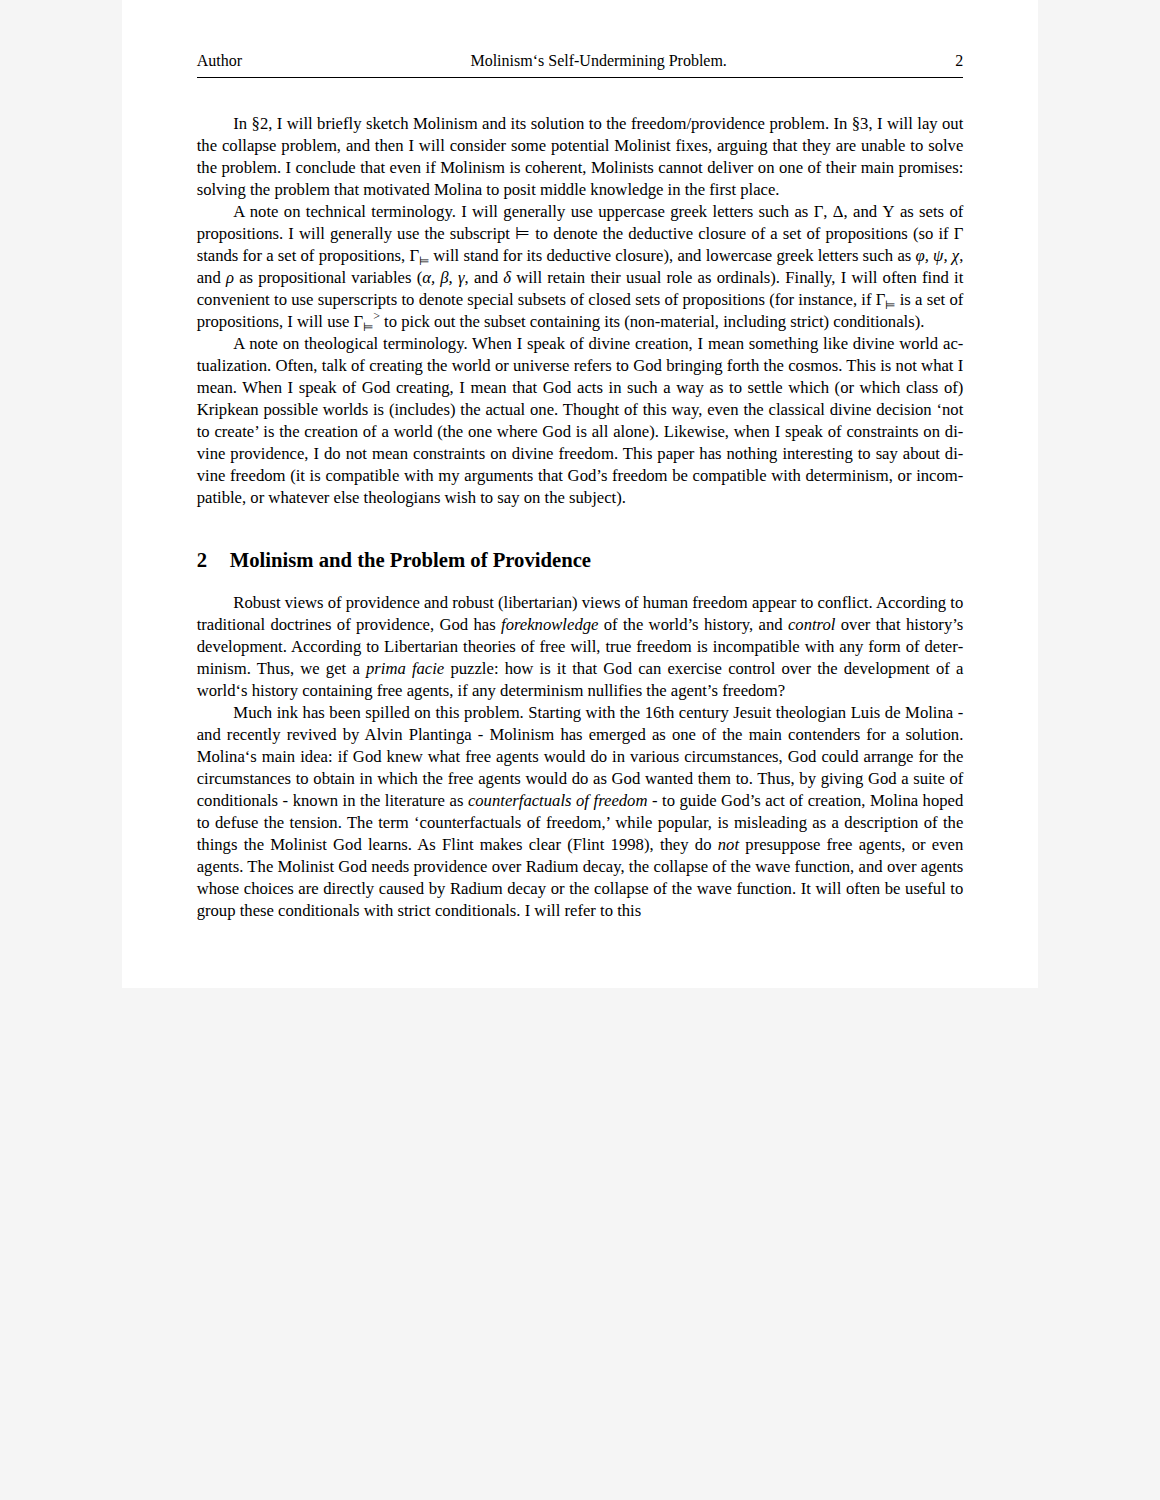Author Molinism‘s Self-Undermining Problem. 2
In §2, I will briefly sketch Molinism and its solution to the freedom/providence problem. In §3, I will lay out the collapse problem, and then I will consider some potential Molinist fixes, arguing that they are unable to solve the problem. I conclude that even if Molinism is coherent, Molinists cannot deliver on one of their main promises: solving the problem that motivated Molina to posit middle knowledge in the first place.
A note on technical terminology. I will generally use uppercase greek letters such as Γ, Δ, and Υ as sets of propositions. I will generally use the subscript ⊨ to denote the deductive closure of a set of propositions (so if Γ stands for a set of propositions, Γ⊨ will stand for its deductive closure), and lowercase greek letters such as φ, ψ, χ, and ρ as propositional variables (α, β, γ, and δ will retain their usual role as ordinals). Finally, I will often find it convenient to use superscripts to denote special subsets of closed sets of propositions (for instance, if Γ⊨ is a set of propositions, I will use Γ⊨> to pick out the subset containing its (non-material, including strict) conditionals).
A note on theological terminology. When I speak of divine creation, I mean something like divine world actualization. Often, talk of creating the world or universe refers to God bringing forth the cosmos. This is not what I mean. When I speak of God creating, I mean that God acts in such a way as to settle which (or which class of) Kripkean possible worlds is (includes) the actual one. Thought of this way, even the classical divine decision ‘not to create’ is the creation of a world (the one where God is all alone). Likewise, when I speak of constraints on divine providence, I do not mean constraints on divine freedom. This paper has nothing interesting to say about divine freedom (it is compatible with my arguments that God’s freedom be compatible with determinism, or incompatible, or whatever else theologians wish to say on the subject).
2 Molinism and the Problem of Providence
Robust views of providence and robust (libertarian) views of human freedom appear to conflict. According to traditional doctrines of providence, God has foreknowledge of the world’s history, and control over that history’s development. According to Libertarian theories of free will, true freedom is incompatible with any form of determinism. Thus, we get a prima facie puzzle: how is it that God can exercise control over the development of a world‘s history containing free agents, if any determinism nullifies the agent’s freedom?
Much ink has been spilled on this problem. Starting with the 16th century Jesuit theologian Luis de Molina - and recently revived by Alvin Plantinga - Molinism has emerged as one of the main contenders for a solution. Molina‘s main idea: if God knew what free agents would do in various circumstances, God could arrange for the circumstances to obtain in which the free agents would do as God wanted them to. Thus, by giving God a suite of conditionals - known in the literature as counterfactuals of freedom - to guide God’s act of creation, Molina hoped to defuse the tension. The term ‘counterfactuals of freedom,’ while popular, is misleading as a description of the things the Molinist God learns. As Flint makes clear (Flint 1998), they do not presuppose free agents, or even agents. The Molinist God needs providence over Radium decay, the collapse of the wave function, and over agents whose choices are directly caused by Radium decay or the collapse of the wave function. It will often be useful to group these conditionals with strict conditionals. I will refer to this